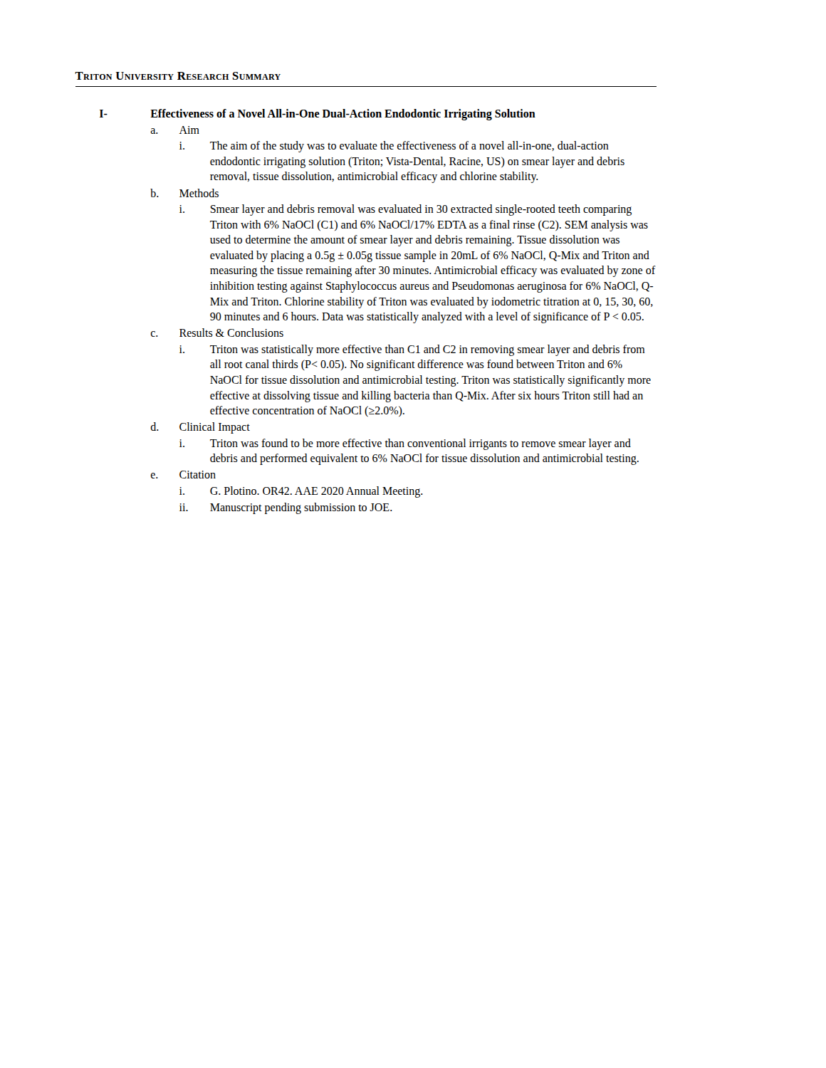Triton University Research Summary
Effectiveness of a Novel All-in-One Dual-Action Endodontic Irrigating Solution
Aim
The aim of the study was to evaluate the effectiveness of a novel all-in-one, dual-action endodontic irrigating solution (Triton; Vista-Dental, Racine, US) on smear layer and debris removal, tissue dissolution, antimicrobial efficacy and chlorine stability.
Methods
Smear layer and debris removal was evaluated in 30 extracted single-rooted teeth comparing Triton with 6% NaOCl (C1) and 6% NaOCl/17% EDTA as a final rinse (C2). SEM analysis was used to determine the amount of smear layer and debris remaining. Tissue dissolution was evaluated by placing a 0.5g ± 0.05g tissue sample in 20mL of 6% NaOCl, Q-Mix and Triton and measuring the tissue remaining after 30 minutes. Antimicrobial efficacy was evaluated by zone of inhibition testing against Staphylococcus aureus and Pseudomonas aeruginosa for 6% NaOCl, Q-Mix and Triton. Chlorine stability of Triton was evaluated by iodometric titration at 0, 15, 30, 60, 90 minutes and 6 hours. Data was statistically analyzed with a level of significance of P < 0.05.
Results & Conclusions
Triton was statistically more effective than C1 and C2 in removing smear layer and debris from all root canal thirds (P< 0.05). No significant difference was found between Triton and 6% NaOCl for tissue dissolution and antimicrobial testing. Triton was statistically significantly more effective at dissolving tissue and killing bacteria than Q-Mix. After six hours Triton still had an effective concentration of NaOCl (≥2.0%).
Clinical Impact
Triton was found to be more effective than conventional irrigants to remove smear layer and debris and performed equivalent to 6% NaOCl for tissue dissolution and antimicrobial testing.
Citation
G. Plotino. OR42. AAE 2020 Annual Meeting.
Manuscript pending submission to JOE.